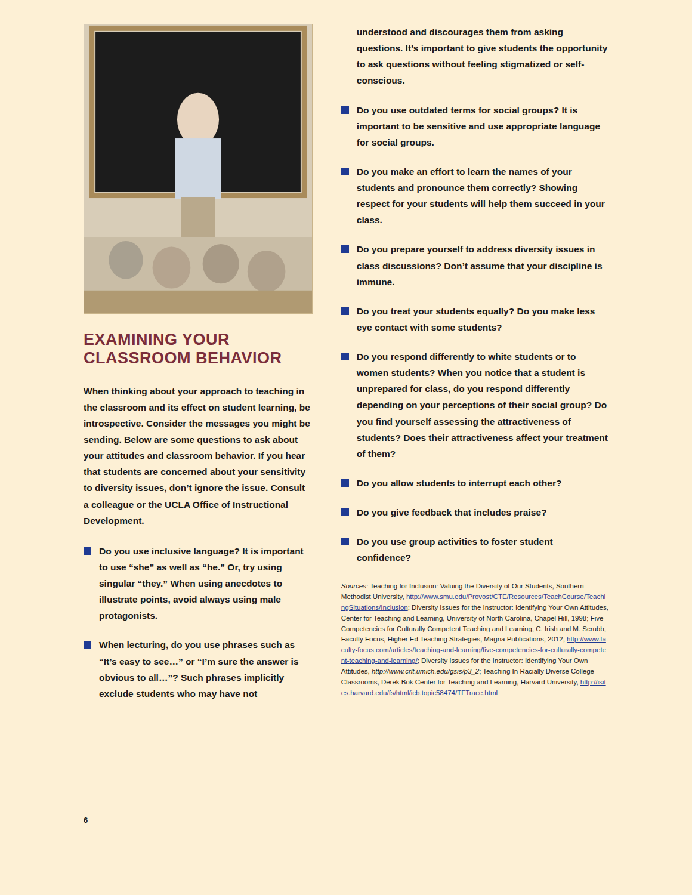EXAMINING YOUR
CLASSROOM BEHAVIOR
When thinking about your approach to teaching in the classroom and its effect on student learning, be introspective. Consider the messages you might be sending. Below are some questions to ask about your attitudes and classroom behavior. If you hear that students are concerned about your sensitivity to diversity issues, don’t ignore the issue. Consult a colleague or the UCLA Office of Instructional Development.
Do you use inclusive language? It is important to use “she” as well as “he.” Or, try using singular “they.” When using anecdotes to illustrate points, avoid always using male protagonists.
When lecturing, do you use phrases such as “It’s easy to see…” or “I’m sure the answer is obvious to all…”? Such phrases implicitly exclude students who may have not
understood and discourages them from asking questions. It’s important to give students the opportunity to ask questions without feeling stigmatized or self-conscious.
Do you use outdated terms for social groups? It is important to be sensitive and use appropriate language for social groups.
Do you make an effort to learn the names of your students and pronounce them correctly? Showing respect for your students will help them succeed in your class.
Do you prepare yourself to address diversity issues in class discussions? Don’t assume that your discipline is immune.
Do you treat your students equally? Do you make less eye contact with some students?
Do you respond differently to white students or to women students? When you notice that a student is unprepared for class, do you respond differently depending on your perceptions of their social group? Do you find yourself assessing the attractiveness of students? Does their attractiveness affect your treatment of them?
Do you allow students to interrupt each other?
Do you give feedback that includes praise?
Do you use group activities to foster student confidence?
Sources: Teaching for Inclusion: Valuing the Diversity of Our Students, Southern Methodist University, http://www.smu.edu/Provost/CTE/Resources/TeachCourse/TeachingSituations/Inclusion; Diversity Issues for the Instructor: Identifying Your Own Attitudes, Center for Teaching and Learning, University of North Carolina, Chapel Hill, 1998; Five Competencies for Culturally Competent Teaching and Learning, C. Irish and M. Scrubb, Faculty Focus, Higher Ed Teaching Strategies, Magna Publications, 2012, http://www.faculty-focus.com/articles/teaching-and-learning/five-competencies-for-culturally-competent-teaching-and-learning/; Diversity Issues for the Instructor: Identifying Your Own Attitudes, http://www.crlt.umich.edu/gsis/p3_2; Teaching In Racially Diverse College Classrooms, Derek Bok Center for Teaching and Learning, Harvard University, http://isites.harvard.edu/fs/html/icb.topic58474/TFTrace.html
6